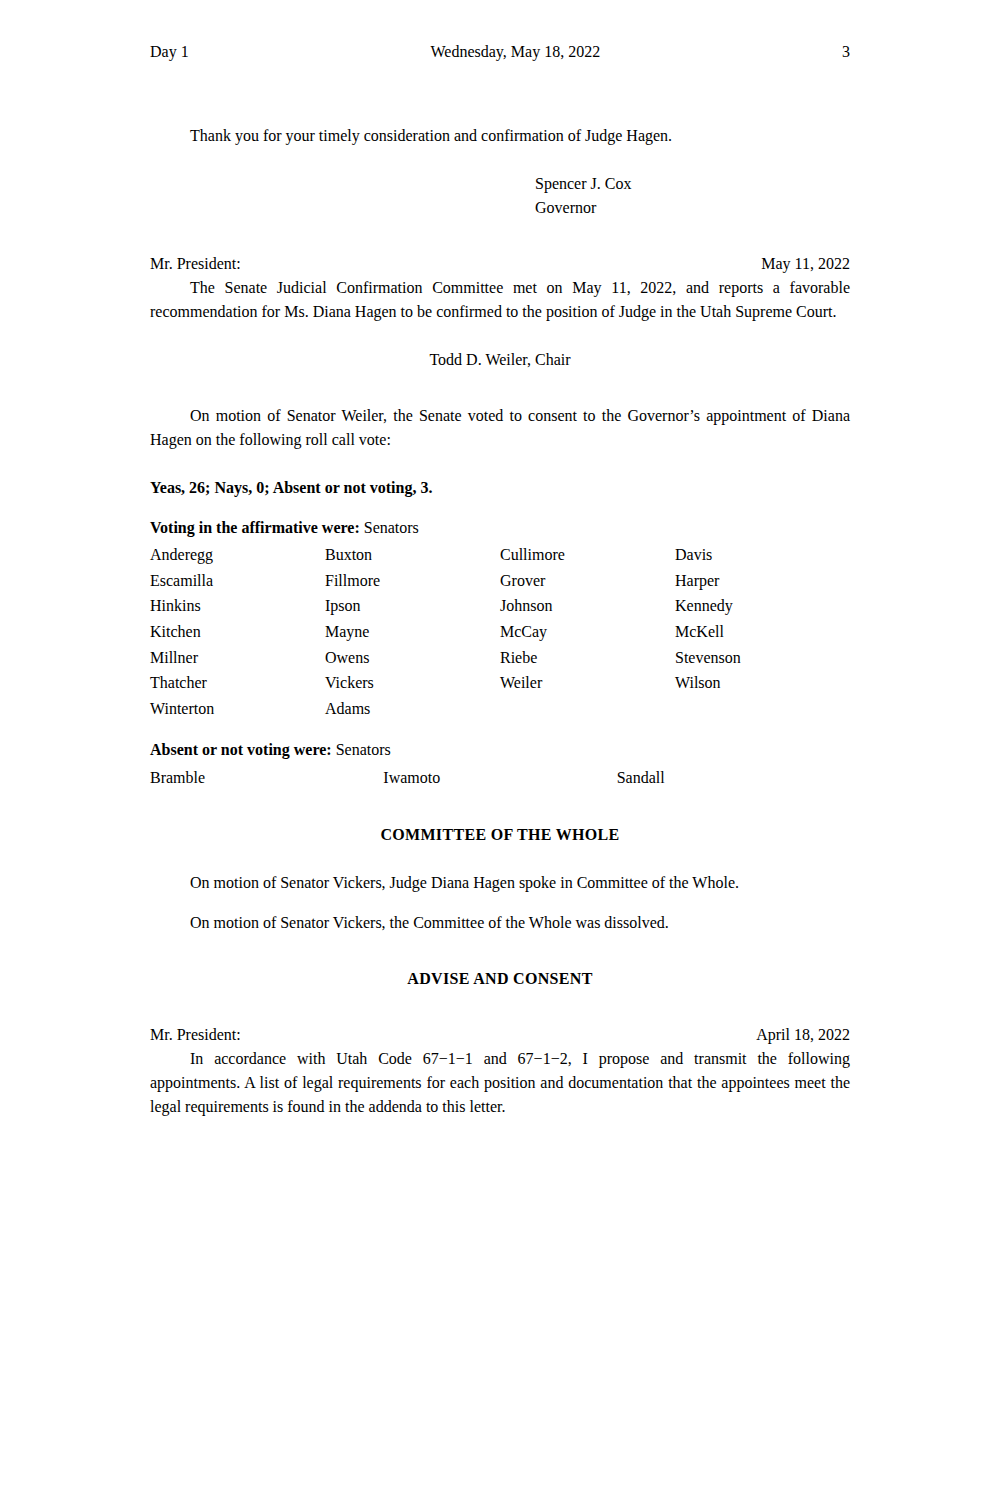Day 1
Wednesday, May 18, 2022
3
Thank you for your timely consideration and confirmation of Judge Hagen.
Spencer J. Cox
Governor
Mr. President:
May 11, 2022
The Senate Judicial Confirmation Committee met on May 11, 2022, and reports a favorable recommendation for Ms. Diana Hagen to be confirmed to the position of Judge in the Utah Supreme Court.
Todd D. Weiler, Chair
On motion of Senator Weiler, the Senate voted to consent to the Governor’s appointment of Diana Hagen on the following roll call vote:
Yeas, 26; Nays, 0; Absent or not voting, 3.
Voting in the affirmative were: Senators
| Anderegg | Buxton | Cullimore | Davis |
| Escamilla | Fillmore | Grover | Harper |
| Hinkins | Ipson | Johnson | Kennedy |
| Kitchen | Mayne | McCay | McKell |
| Millner | Owens | Riebe | Stevenson |
| Thatcher | Vickers | Weiler | Wilson |
| Winterton | Adams | | |
Absent or not voting were: Senators
| Bramble | Iwamoto | Sandall |
COMMITTEE OF THE WHOLE
On motion of Senator Vickers, Judge Diana Hagen spoke in Committee of the Whole.
On motion of Senator Vickers, the Committee of the Whole was dissolved.
ADVISE AND CONSENT
Mr. President:
April 18, 2022
In accordance with Utah Code 67−1−1 and 67−1−2, I propose and transmit the following appointments. A list of legal requirements for each position and documentation that the appointees meet the legal requirements is found in the addenda to this letter.